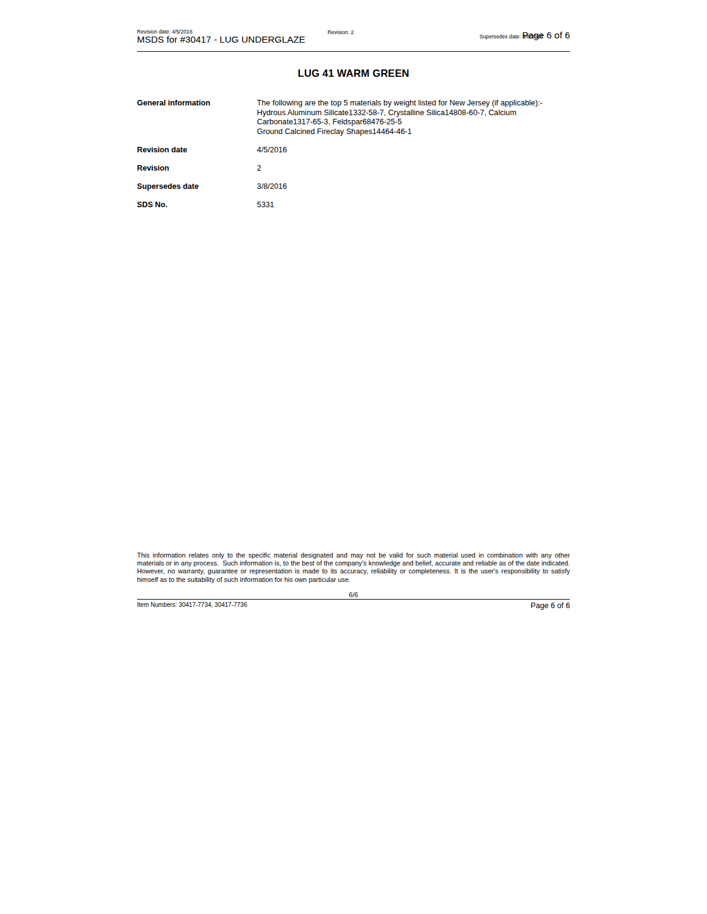Revision date: 4/5/2016
MSDS for #30417 - LUG UNDERGLAZE
Revision: 2
Supersedes date: 3/8/2016 Page 6 of 6
LUG 41 WARM GREEN
| General information | The following are the top 5 materials by weight listed for New Jersey (if applicable):- Hydrous Aluminum Silicate1332-58-7, Crystalline Silica14808-60-7, Calcium Carbonate1317-65-3, Feldspar68476-25-5 Ground Calcined Fireclay Shapes14464-46-1 |
| Revision date | 4/5/2016 |
| Revision | 2 |
| Supersedes date | 3/8/2016 |
| SDS No. | 5331 |
This information relates only to the specific material designated and may not be valid for such material used in combination with any other materials or in any process. Such information is, to the best of the company's knowledge and belief, accurate and reliable as of the date indicated. However, no warranty, guarantee or representation is made to its accuracy, reliability or completeness. It is the user's responsibility to satisfy himself as to the suitability of such information for his own particular use.
6/6
Item Numbers: 30417-7734, 30417-7736
Page 6 of 6